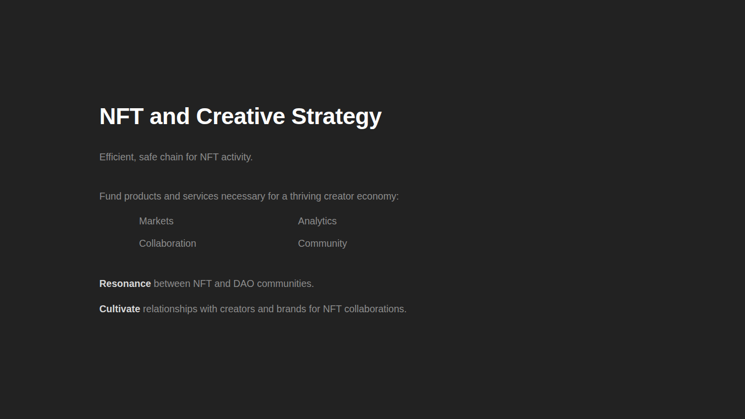NFT and Creative Strategy
Efficient, safe chain for NFT activity.
Fund products and services necessary for a thriving creator economy:
Markets
Analytics
Collaboration
Community
Resonance between NFT and DAO communities.
Cultivate relationships with creators and brands for NFT collaborations.